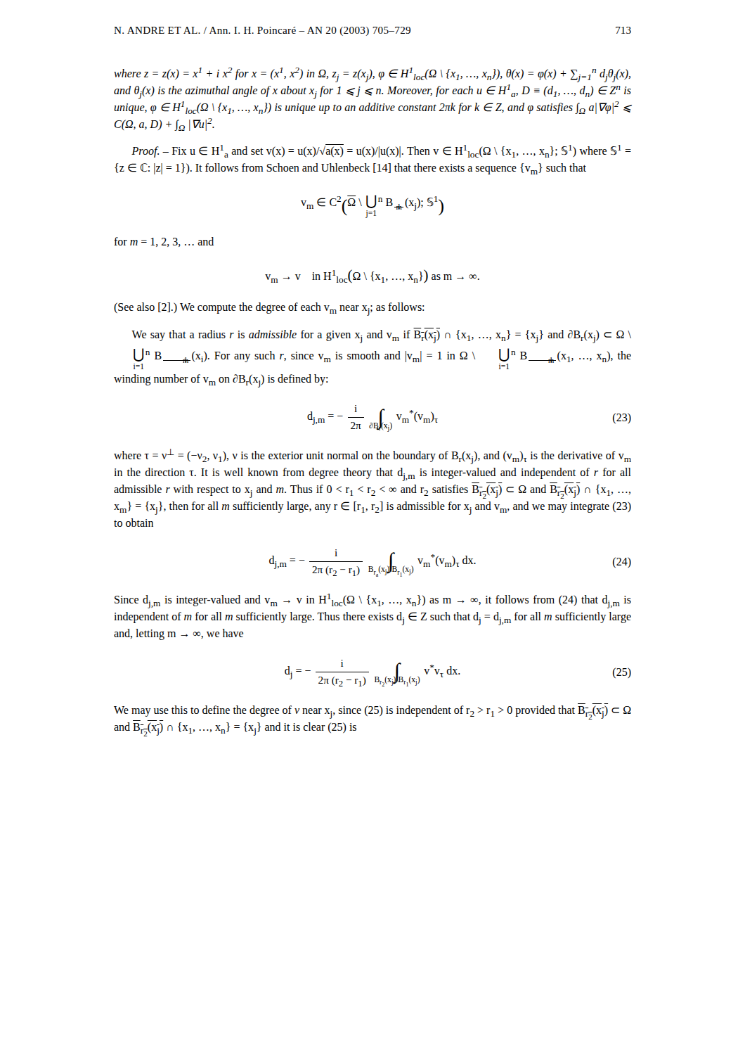N. ANDRE ET AL. / Ann. I. H. Poincaré – AN 20 (2003) 705–729 713
where z = z(x) = x1 + i x2 for x = (x1, x2) in Ω, zj = z(xj), φ ∈ H1loc(Ω \ {x1, …, xn}), θ(x) = φ(x) + ∑j=1n djθj(x), and θj(x) is the azimuthal angle of x about xj for 1 ⩽ j ⩽ n. Moreover, for each u ∈ H1a, D ≡ (d1, …, dn) ∈ Zn is unique, φ ∈ H1loc(Ω \ {x1, …, xn}) is unique up to an additive constant 2πk for k ∈ Z, and φ satisfies ∫Ω a|∇φ|2 ⩽ C(Ω, a, D) + ∫Ω |∇u|2.
Proof. – Fix u ∈ H1a and set v(x) = u(x)/√a(x) = u(x)/|u(x)|. Then v ∈ H1loc(Ω \ {x1, …, xn}; 𝕊1) where 𝕊1 = {z ∈ ℂ: |z| = 1}). It follows from Schoen and Uhlenbeck [14] that there exists a sequence {vm} such that
vm ∈ C2(Ω \ ⋃j=1n B1 m(xj); 𝕊1)
for m = 1, 2, 3, … and
vm → v in H1loc(Ω \ {x1, …, xn}) as m → ∞.
(See also [2].) We compute the degree of each vm near xj; as follows:
We say that a radius r is admissible for a given xj and vm if Br(xj) ∩ {x1, …, xn} = {xj} and ∂Br(xj) ⊂ Ω \ ⋃i=1n B1 m(xi). For any such r, since vm is smooth and |vm| = 1 in Ω \ ⋃i=1n B1 m(x1, …, xn), the winding number of vm on ∂Br(xj) is defined by:
dj,m = − i 2π ∫∂Br(xj) vm*(vm)τ (23)
where τ = ν⊥ = (−ν2, ν1), ν is the exterior unit normal on the boundary of Br(xj), and (vm)τ is the derivative of vm in the direction τ. It is well known from degree theory that dj,m is integer-valued and independent of r for all admissible r with respect to xj and m. Thus if 0 < r1 < r2 < ∞ and r2 satisfies Br2(xj) ⊂ Ω and Br2(xj) ∩ {x1, …, xm} = {xj}, then for all m sufficiently large, any r ∈ [r1, r2] is admissible for xj and vm, and we may integrate (23) to obtain
dj,m = − i 2π (r2 − r1) ∫Bra(xj)\Br1(xj) vm*(vm)τ dx. (24)
Since dj,m is integer-valued and vm → v in H1loc(Ω \ {x1, …, xn}) as m → ∞, it follows from (24) that dj,m is independent of m for all m sufficiently large. Thus there exists dj ∈ Z such that dj = dj,m for all m sufficiently large and, letting m → ∞, we have
dj = − i 2π (r2 − r1) ∫Br2(xj)\Br1(xj) v*vτ dx. (25)
We may use this to define the degree of v near xj, since (25) is independent of r2 > r1 > 0 provided that Br2(xj) ⊂ Ω and Br2(xj) ∩ {x1, …, xn} = {xj} and it is clear (25) is